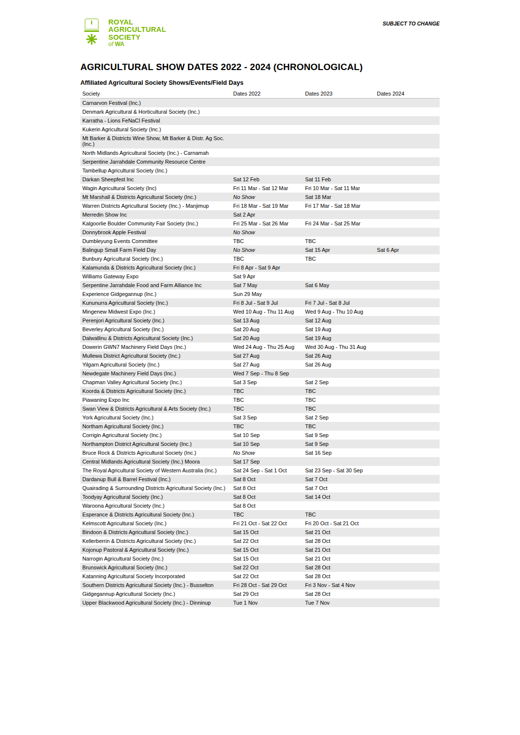SUBJECT TO CHANGE
ROYAL
AGRICULTURAL
SOCIETY
of WA
AGRICULTURAL SHOW DATES 2022 - 2024 (CHRONOLOGICAL)
Affiliated Agricultural Society Shows/Events/Field Days
| Society | Dates 2022 | Dates 2023 | Dates 2024 |
| --- | --- | --- | --- |
| Carnarvon Festival (Inc.) | | | |
| Denmark Agricultural & Horticultural Society (Inc.) | | | |
| Karratha - Lions FeNaCl Festival | | | |
| Kukerin Agricultural Society (Inc.) | | | |
| Mt Barker & Districts Wine Show, Mt Barker & Distr. Ag Soc. (Inc.) | | | |
| North Midlands Agricultural Society (Inc.) - Carnamah | | | |
| Serpentine Jarrahdale Community Resource Centre | | | |
| Tambellup Agricultural Society (Inc.) | | | |
| Darkan Sheepfest Inc | Sat 12 Feb | Sat 11 Feb | |
| Wagin Agricultural Society (Inc) | Fri 11 Mar - Sat 12 Mar | Fri 10 Mar - Sat 11 Mar | |
| Mt Marshall & Districts Agricultural Society (Inc.) | No Show | Sat 18 Mar | |
| Warren Districts Agricultural Society (Inc.) - Manjimup | Fri 18 Mar - Sat 19 Mar | Fri 17 Mar - Sat 18 Mar | |
| Merredin Show Inc | Sat 2 Apr | | |
| Kalgoorlie Boulder Community Fair Society (Inc.) | Fri 25 Mar - Sat 26 Mar | Fri 24 Mar - Sat 25 Mar | |
| Donnybrook Apple Festival | No Show | | |
| Dumbleyung Events Committee | TBC | TBC | |
| Balingup Small Farm Field Day | No Show | Sat 15 Apr | Sat 6 Apr |
| Bunbury Agricultural Society (Inc.) | TBC | TBC | |
| Kalamunda & Districts Agricultural Society (Inc.) | Fri 8 Apr - Sat 9 Apr | | |
| Williams Gateway Expo | Sat 9 Apr | | |
| Serpentine Jarrahdale Food and Farm Alliance Inc | Sat 7 May | Sat 6 May | |
| Experience Gidgegannup (Inc.) | Sun 29 May | | |
| Kununurra Agricultural Society (Inc.) | Fri 8 Jul - Sat 9 Jul | Fri 7 Jul - Sat 8 Jul | |
| Mingenew Midwest Expo (Inc.) | Wed 10 Aug - Thu 11 Aug | Wed 9 Aug - Thu 10 Aug | |
| Perenjori Agricultural Society (Inc.) | Sat 13 Aug | Sat 12 Aug | |
| Beverley Agricultural Society (Inc.) | Sat 20 Aug | Sat 19 Aug | |
| Dalwallinu & Districts Agricultural Society (Inc.) | Sat 20 Aug | Sat 19 Aug | |
| Dowerin GWN7 Machinery Field Days (Inc.) | Wed 24 Aug - Thu 25 Aug | Wed 30 Aug - Thu 31 Aug | |
| Mullewa District Agricultural Society (Inc.) | Sat 27 Aug | Sat 26 Aug | |
| Yilgarn Agricultural Society (Inc.) | Sat 27 Aug | Sat 26 Aug | |
| Newdegate Machinery Field Days (Inc.) | Wed 7 Sep - Thu 8 Sep | | |
| Chapman Valley Agricultural Society (Inc.) | Sat 3 Sep | Sat 2 Sep | |
| Koorda & Districts Agricultural Society (Inc.) | TBC | TBC | |
| Piawaning Expo Inc | TBC | TBC | |
| Swan View & Districts Agricultural & Arts Society (Inc.) | TBC | TBC | |
| York Agricultural Society (Inc.) | Sat 3 Sep | Sat 2 Sep | |
| Northam Agricultural Society (Inc.) | TBC | TBC | |
| Corrigin Agricultural Society (Inc.) | Sat 10 Sep | Sat 9 Sep | |
| Northampton District Agricultural Society (Inc.) | Sat 10 Sep | Sat 9 Sep | |
| Bruce Rock & Districts Agricultural Society (Inc.) | No Show | Sat 16 Sep | |
| Central Midlands Agricultural Society (Inc.) Moora | Sat 17 Sep | | |
| The Royal Agricultural Society of Western Australia (Inc.) | Sat 24 Sep - Sat 1 Oct | Sat 23 Sep - Sat 30 Sep | |
| Dardanup Bull & Barrel Festival (Inc.) | Sat 8 Oct | Sat 7 Oct | |
| Quairading & Surrounding Districts Agricultural Society (Inc.) | Sat 8 Oct | Sat 7 Oct | |
| Toodyay Agricultural Society (Inc.) | Sat 8 Oct | Sat 14 Oct | |
| Waroona Agricultural Society (Inc.) | Sat 8 Oct | | |
| Esperance & Districts Agricultural Society (Inc.) | TBC | TBC | |
| Kelmscott Agricultural Society (Inc.) | Fri 21 Oct - Sat 22 Oct | Fri 20 Oct - Sat 21 Oct | |
| Bindoon & Districts Agricultural Society (Inc.) | Sat 15 Oct | Sat 21 Oct | |
| Kellerberrin & Districts Agricultural Society (Inc.) | Sat 22 Oct | Sat 28 Oct | |
| Kojonup Pastoral & Agricultural Society (Inc.) | Sat 15 Oct | Sat 21 Oct | |
| Narrogin Agricultural Society (Inc.) | Sat 15 Oct | Sat 21 Oct | |
| Brunswick Agricultural Society (Inc.) | Sat 22 Oct | Sat 28 Oct | |
| Katanning Agricultural Society Incorporated | Sat 22 Oct | Sat 28 Oct | |
| Southern Districts Agricultural Society (Inc.) - Busselton | Fri 28 Oct - Sat 29 Oct | Fri 3 Nov - Sat 4 Nov | |
| Gidgegannup Agricultural Society (Inc.) | Sat 29 Oct | Sat 28 Oct | |
| Upper Blackwood Agricultural Society (Inc.) - Dinninup | Tue 1 Nov | Tue 7 Nov | |